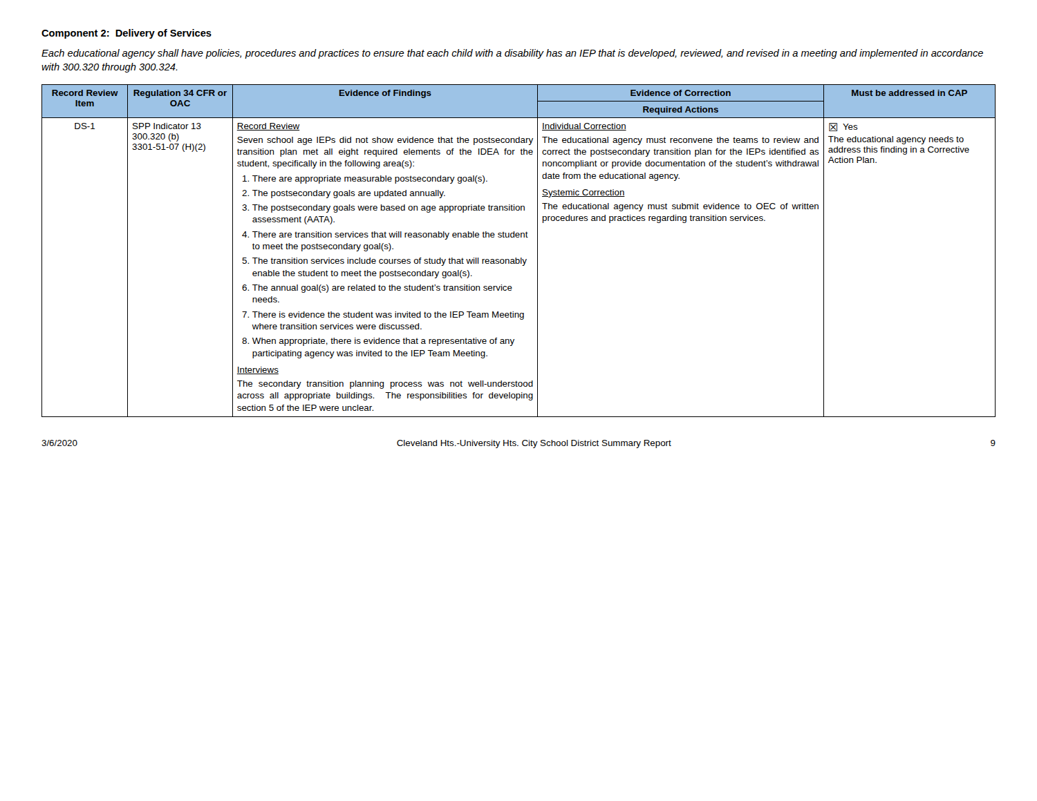Component 2: Delivery of Services
Each educational agency shall have policies, procedures and practices to ensure that each child with a disability has an IEP that is developed, reviewed, and revised in a meeting and implemented in accordance with 300.320 through 300.324.
| Record Review Item | Regulation 34 CFR or OAC | Evidence of Findings | Evidence of Correction | Must be addressed in CAP |
| --- | --- | --- | --- | --- |
| Required Actions |
| DS-1 | SPP Indicator 13 300.320 (b) 3301-51-07 (H)(2) | Record Review Seven school age IEPs did not show evidence that the postsecondary transition plan met all eight required elements of the IDEA for the student, specifically in the following area(s): There are appropriate measurable postsecondary goal(s). The postsecondary goals are updated annually. The postsecondary goals were based on age appropriate transition assessment (AATA). There are transition services that will reasonably enable the student to meet the postsecondary goal(s). The transition services include courses of study that will reasonably enable the student to meet the postsecondary goal(s). The annual goal(s) are related to the student’s transition service needs. There is evidence the student was invited to the IEP Team Meeting where transition services were discussed. When appropriate, there is evidence that a representative of any participating agency was invited to the IEP Team Meeting. Interviews The secondary transition planning process was not well-understood across all appropriate buildings. The responsibilities for developing section 5 of the IEP were unclear. | Individual Correction The educational agency must reconvene the teams to review and correct the postsecondary transition plan for the IEPs identified as noncompliant or provide documentation of the student’s withdrawal date from the educational agency. Systemic Correction The educational agency must submit evidence to OEC of written procedures and practices regarding transition services. | ☒ Yes The educational agency needs to address this finding in a Corrective Action Plan. |
3/6/2020 Cleveland Hts.-University Hts. City School District Summary Report 9